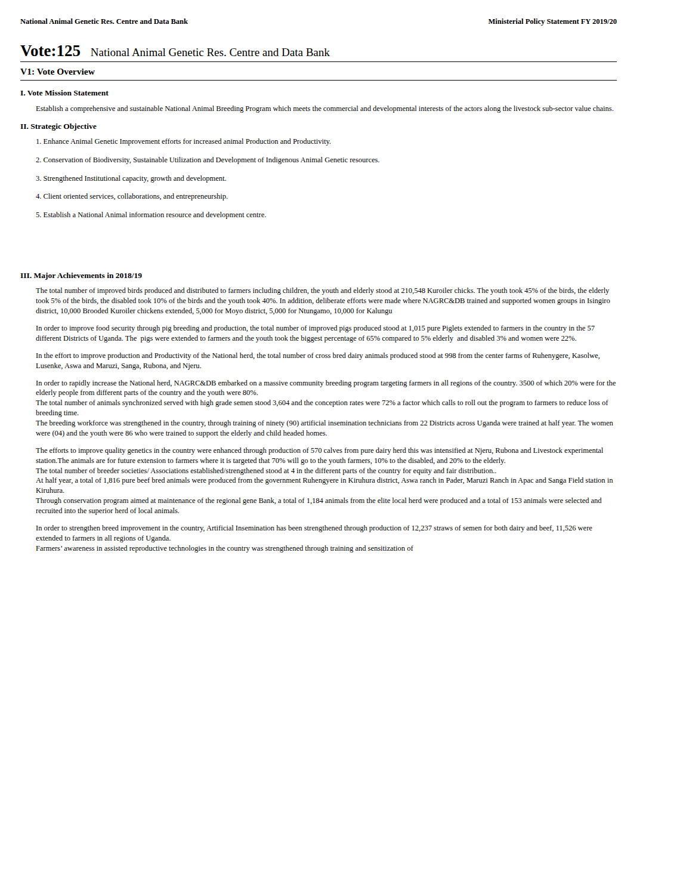National Animal Genetic Res. Centre and Data Bank
Ministerial Policy Statement FY 2019/20
Vote:125 National Animal Genetic Res. Centre and Data Bank
V1: Vote Overview
I. Vote Mission Statement
Establish a comprehensive and sustainable National Animal Breeding Program which meets the commercial and developmental interests of the actors along the livestock sub-sector value chains.
II. Strategic Objective
Enhance Animal Genetic Improvement efforts for increased animal Production and Productivity.
Conservation of Biodiversity, Sustainable Utilization and Development of Indigenous Animal Genetic resources.
Strengthened Institutional capacity, growth and development.
Client oriented services, collaborations, and entrepreneurship.
Establish a National Animal information resource and development centre.
III. Major Achievements in 2018/19
The total number of improved birds produced and distributed to farmers including children, the youth and elderly stood at 210,548 Kuroiler chicks. The youth took 45% of the birds, the elderly took 5% of the birds, the disabled took 10% of the birds and the youth took 40%. In addition, deliberate efforts were made where NAGRC&DB trained and supported women groups in Isingiro district, 10,000 Brooded Kuroiler chickens extended, 5,000 for Moyo district, 5,000 for Ntungamo, 10,000 for Kalungu
In order to improve food security through pig breeding and production, the total number of improved pigs produced stood at 1,015 pure Piglets extended to farmers in the country in the 57 different Districts of Uganda. The pigs were extended to farmers and the youth took the biggest percentage of 65% compared to 5% elderly and disabled 3% and women were 22%.
In the effort to improve production and Productivity of the National herd, the total number of cross bred dairy animals produced stood at 998 from the center farms of Ruhenygere, Kasolwe, Lusenke, Aswa and Maruzi, Sanga, Rubona, and Njeru.
In order to rapidly increase the National herd, NAGRC&DB embarked on a massive community breeding program targeting farmers in all regions of the country. 3500 of which 20% were for the elderly people from different parts of the country and the youth were 80%.
The total number of animals synchronized served with high grade semen stood 3,604 and the conception rates were 72% a factor which calls to roll out the program to farmers to reduce loss of breeding time.
The breeding workforce was strengthened in the country, through training of ninety (90) artificial insemination technicians from 22 Districts across Uganda were trained at half year. The women were (04) and the youth were 86 who were trained to support the elderly and child headed homes.
The efforts to improve quality genetics in the country were enhanced through production of 570 calves from pure dairy herd this was intensified at Njeru, Rubona and Livestock experimental station.The animals are for future extension to farmers where it is targeted that 70% will go to the youth farmers, 10% to the disabled, and 20% to the elderly.
The total number of breeder societies/ Associations established/strengthened stood at 4 in the different parts of the country for equity and fair distribution..
At half year, a total of 1,816 pure beef bred animals were produced from the government Ruhengyere in Kiruhura district, Aswa ranch in Pader, Maruzi Ranch in Apac and Sanga Field station in Kiruhura.
Through conservation program aimed at maintenance of the regional gene Bank, a total of 1,184 animals from the elite local herd were produced and a total of 153 animals were selected and recruited into the superior herd of local animals.
In order to strengthen breed improvement in the country, Artificial Insemination has been strengthened through production of 12,237 straws of semen for both dairy and beef, 11,526 were extended to farmers in all regions of Uganda.
Farmers’ awareness in assisted reproductive technologies in the country was strengthened through training and sensitization of